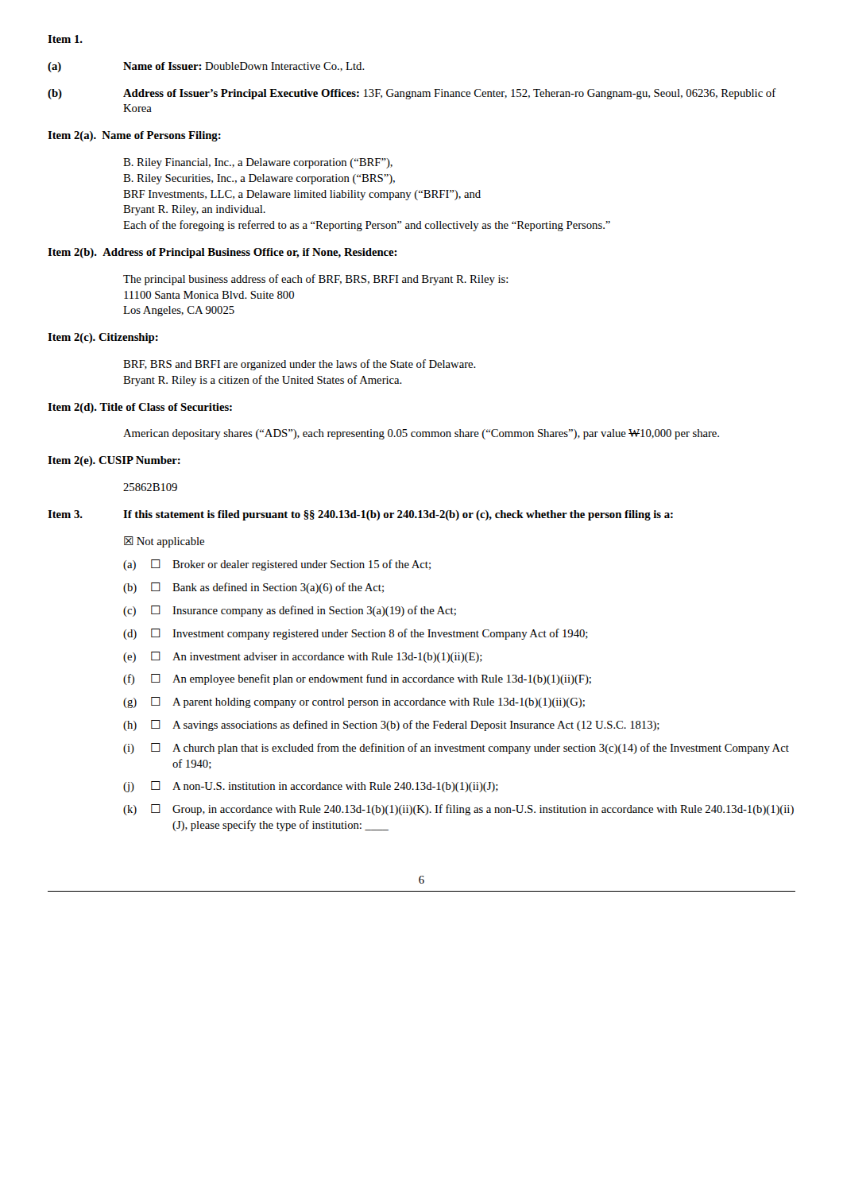Item 1.
| (a) | Name of Issuer: DoubleDown Interactive Co., Ltd. |
| (b) | Address of Issuer’s Principal Executive Offices: 13F, Gangnam Finance Center, 152, Teheran-ro Gangnam-gu, Seoul, 06236, Republic of Korea |
Item 2(a). Name of Persons Filing:
B. Riley Financial, Inc., a Delaware corporation (“BRF”),
B. Riley Securities, Inc., a Delaware corporation (“BRS”),
BRF Investments, LLC, a Delaware limited liability company (“BRFI”), and
Bryant R. Riley, an individual.
Each of the foregoing is referred to as a “Reporting Person” and collectively as the “Reporting Persons.”
Item 2(b). Address of Principal Business Office or, if None, Residence:
The principal business address of each of BRF, BRS, BRFI and Bryant R. Riley is:
11100 Santa Monica Blvd. Suite 800
Los Angeles, CA 90025
Item 2(c). Citizenship:
BRF, BRS and BRFI are organized under the laws of the State of Delaware.
Bryant R. Riley is a citizen of the United States of America.
Item 2(d). Title of Class of Securities:
American depositary shares (“ADS”), each representing 0.05 common share (“Common Shares”), par value W10,000 per share.
Item 2(e). CUSIP Number:
25862B109
| Item 3. | If this statement is filed pursuant to §§ 240.13d-1(b) or 240.13d-2(b) or (c), check whether the person filing is a: |
☒ Not applicable
| (a) | ☐ | Broker or dealer registered under Section 15 of the Act; |
| (b) | ☐ | Bank as defined in Section 3(a)(6) of the Act; |
| (c) | ☐ | Insurance company as defined in Section 3(a)(19) of the Act; |
| (d) | ☐ | Investment company registered under Section 8 of the Investment Company Act of 1940; |
| (e) | ☐ | An investment adviser in accordance with Rule 13d-1(b)(1)(ii)(E); |
| (f) | ☐ | An employee benefit plan or endowment fund in accordance with Rule 13d-1(b)(1)(ii)(F); |
| (g) | ☐ | A parent holding company or control person in accordance with Rule 13d-1(b)(1)(ii)(G); |
| (h) | ☐ | A savings associations as defined in Section 3(b) of the Federal Deposit Insurance Act (12 U.S.C. 1813); |
| (i) | ☐ | A church plan that is excluded from the definition of an investment company under section 3(c)(14) of the Investment Company Act of 1940; |
| (j) | ☐ | A non-U.S. institution in accordance with Rule 240.13d-1(b)(1)(ii)(J); |
| (k) | ☐ | Group, in accordance with Rule 240.13d-1(b)(1)(ii)(K). If filing as a non-U.S. institution in accordance with Rule 240.13d-1(b)(1)(ii)(J), please specify the type of institution: ____ |
6